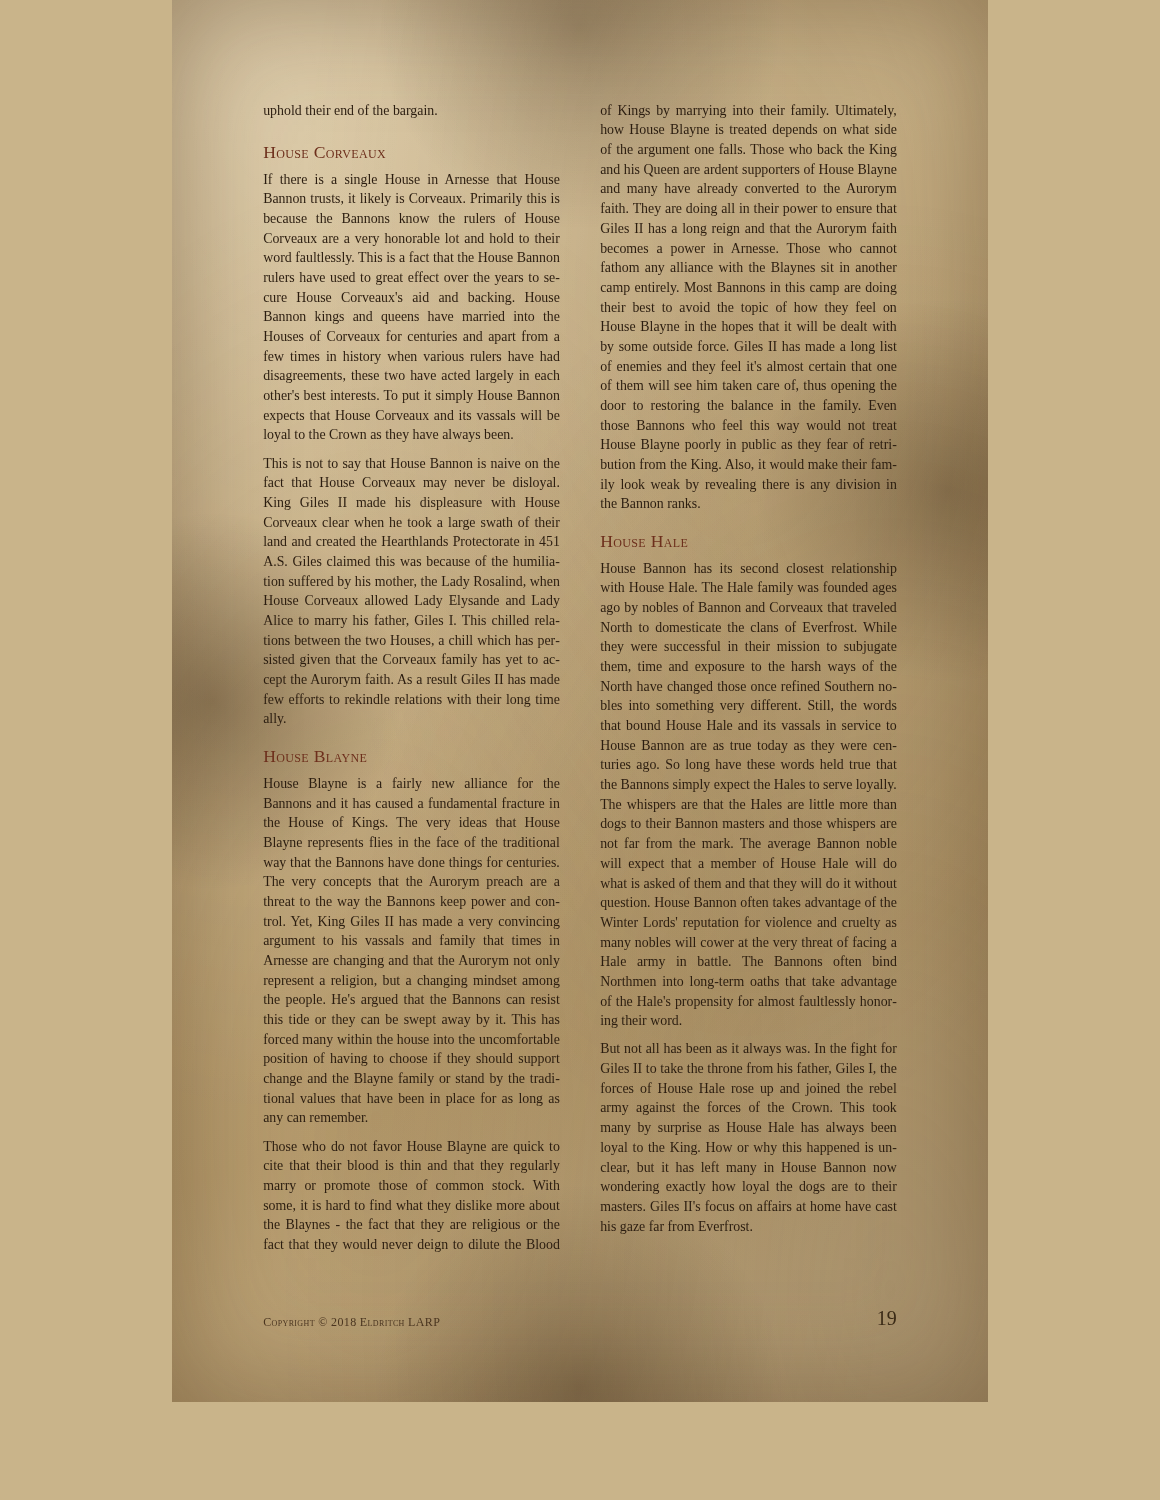uphold their end of the bargain.
House Corveaux
If there is a single House in Arnesse that House Bannon trusts, it likely is Corveaux. Primarily this is because the Bannons know the rulers of House Corveaux are a very honorable lot and hold to their word faultlessly. This is a fact that the House Bannon rulers have used to great effect over the years to secure House Corveaux's aid and backing. House Bannon kings and queens have married into the Houses of Corveaux for centuries and apart from a few times in history when various rulers have had disagreements, these two have acted largely in each other's best interests. To put it simply House Bannon expects that House Corveaux and its vassals will be loyal to the Crown as they have always been.
This is not to say that House Bannon is naive on the fact that House Corveaux may never be disloyal. King Giles II made his displeasure with House Corveaux clear when he took a large swath of their land and created the Hearthlands Protectorate in 451 A.S. Giles claimed this was because of the humiliation suffered by his mother, the Lady Rosalind, when House Corveaux allowed Lady Elysande and Lady Alice to marry his father, Giles I. This chilled relations between the two Houses, a chill which has persisted given that the Corveaux family has yet to accept the Aurorym faith. As a result Giles II has made few efforts to rekindle relations with their long time ally.
House Blayne
House Blayne is a fairly new alliance for the Bannons and it has caused a fundamental fracture in the House of Kings. The very ideas that House Blayne represents flies in the face of the traditional way that the Bannons have done things for centuries. The very concepts that the Aurorym preach are a threat to the way the Bannons keep power and control. Yet, King Giles II has made a very convincing argument to his vassals and family that times in Arnesse are changing and that the Aurorym not only represent a religion, but a changing mindset among the people. He's argued that the Bannons can resist this tide or they can be swept away by it. This has forced many within the house into the uncomfortable position of having to choose if they should support change and the Blayne family or stand by the traditional values that have been in place for as long as any can remember.
Those who do not favor House Blayne are quick to cite that their blood is thin and that they regularly marry or promote those of common stock. With some, it is hard to find what they dislike more about the Blaynes - the fact that they are religious or the fact that they would never deign to dilute the Blood of Kings by marrying into their family. Ultimately, how House Blayne is treated depends on what side of the argument one falls. Those who back the King and his Queen are ardent supporters of House Blayne and many have already converted to the Aurorym faith. They are doing all in their power to ensure that Giles II has a long reign and that the Aurorym faith becomes a power in Arnesse. Those who cannot fathom any alliance with the Blaynes sit in another camp entirely. Most Bannons in this camp are doing their best to avoid the topic of how they feel on House Blayne in the hopes that it will be dealt with by some outside force. Giles II has made a long list of enemies and they feel it's almost certain that one of them will see him taken care of, thus opening the door to restoring the balance in the family. Even those Bannons who feel this way would not treat House Blayne poorly in public as they fear of retribution from the King. Also, it would make their family look weak by revealing there is any division in the Bannon ranks.
House Hale
House Bannon has its second closest relationship with House Hale. The Hale family was founded ages ago by nobles of Bannon and Corveaux that traveled North to domesticate the clans of Everfrost. While they were successful in their mission to subjugate them, time and exposure to the harsh ways of the North have changed those once refined Southern nobles into something very different. Still, the words that bound House Hale and its vassals in service to House Bannon are as true today as they were centuries ago. So long have these words held true that the Bannons simply expect the Hales to serve loyally. The whispers are that the Hales are little more than dogs to their Bannon masters and those whispers are not far from the mark. The average Bannon noble will expect that a member of House Hale will do what is asked of them and that they will do it without question. House Bannon often takes advantage of the Winter Lords' reputation for violence and cruelty as many nobles will cower at the very threat of facing a Hale army in battle. The Bannons often bind Northmen into long-term oaths that take advantage of the Hale's propensity for almost faultlessly honoring their word.
But not all has been as it always was. In the fight for Giles II to take the throne from his father, Giles I, the forces of House Hale rose up and joined the rebel army against the forces of the Crown. This took many by surprise as House Hale has always been loyal to the King. How or why this happened is unclear, but it has left many in House Bannon now wondering exactly how loyal the dogs are to their masters. Giles II's focus on affairs at home have cast his gaze far from Everfrost.
Copyright © 2018 Eldritch LARP
19